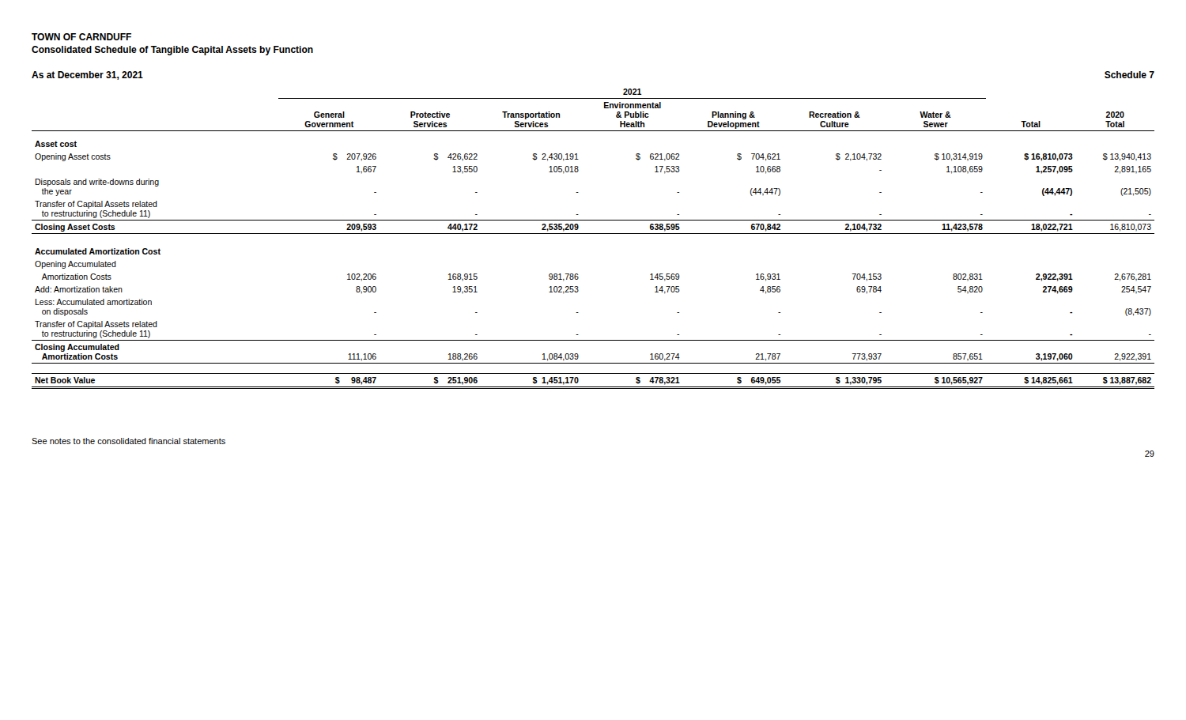TOWN OF CARNDUFF
Consolidated Schedule of Tangible Capital Assets by Function
As at December 31, 2021 Schedule 7
| | 2021 | | |
| | General Government | Protective Services | Transportation Services | Environmental & Public Health | Planning & Development | Recreation & Culture | Water & Sewer | Total | 2020 Total |
| Asset cost | |
| Opening Asset costs | $ 207,926 | $ 426,622 | $ 2,430,191 | $ 621,062 | $ 704,621 | $ 2,104,732 | $ 10,314,919 | $ 16,810,073 | $ 13,940,413 |
| | 1,667 | 13,550 | 105,018 | 17,533 | 10,668 | - | 1,108,659 | 1,257,095 | 2,891,165 |
| Disposals and write-downs during the year | - | - | - | - | (44,447) | - | - | (44,447) | (21,505) |
| Transfer of Capital Assets related to restructuring (Schedule 11) | - | - | - | - | - | - | - | - | - |
| Closing Asset Costs | 209,593 | 440,172 | 2,535,209 | 638,595 | 670,842 | 2,104,732 | 11,423,578 | 18,022,721 | 16,810,073 |
| Accumulated Amortization Cost | |
| Opening Accumulated | |
| Amortization Costs | 102,206 | 168,915 | 981,786 | 145,569 | 16,931 | 704,153 | 802,831 | 2,922,391 | 2,676,281 |
| Add: Amortization taken | 8,900 | 19,351 | 102,253 | 14,705 | 4,856 | 69,784 | 54,820 | 274,669 | 254,547 |
| Less: Accumulated amortization on disposals | - | - | - | - | - | - | - | - | (8,437) |
| Transfer of Capital Assets related to restructuring (Schedule 11) | - | - | - | - | - | - | - | - | - |
| Closing Accumulated Amortization Costs | 111,106 | 188,266 | 1,084,039 | 160,274 | 21,787 | 773,937 | 857,651 | 3,197,060 | 2,922,391 |
| Net Book Value | $ 98,487 | $ 251,906 | $ 1,451,170 | $ 478,321 | $ 649,055 | $ 1,330,795 | $ 10,565,927 | $ 14,825,661 | $ 13,887,682 |
See notes to the consolidated financial statements
29